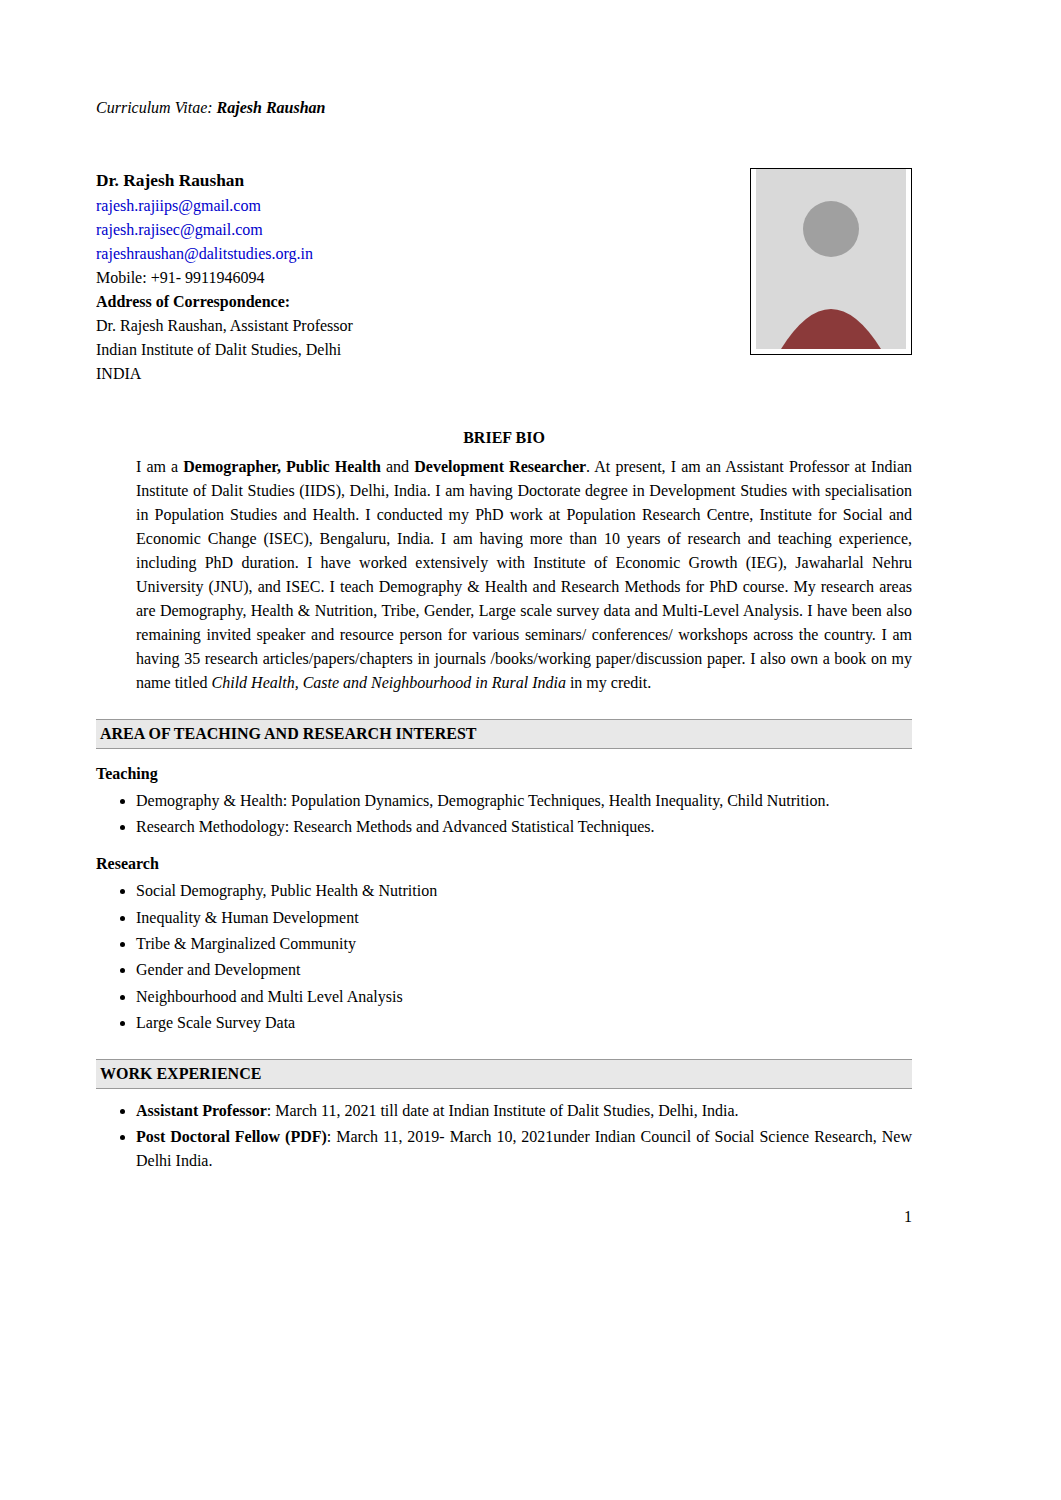Curriculum Vitae: Rajesh Raushan
Dr. Rajesh Raushan
rajesh.rajiips@gmail.com
rajesh.rajisec@gmail.com
rajeshraushan@dalitstudies.org.in
Mobile: +91- 9911946094
Address of Correspondence:
Dr. Rajesh Raushan, Assistant Professor
Indian Institute of Dalit Studies, Delhi
INDIA
BRIEF BIO
I am a Demographer, Public Health and Development Researcher. At present, I am an Assistant Professor at Indian Institute of Dalit Studies (IIDS), Delhi, India. I am having Doctorate degree in Development Studies with specialisation in Population Studies and Health. I conducted my PhD work at Population Research Centre, Institute for Social and Economic Change (ISEC), Bengaluru, India. I am having more than 10 years of research and teaching experience, including PhD duration. I have worked extensively with Institute of Economic Growth (IEG), Jawaharlal Nehru University (JNU), and ISEC. I teach Demography & Health and Research Methods for PhD course. My research areas are Demography, Health & Nutrition, Tribe, Gender, Large scale survey data and Multi-Level Analysis. I have been also remaining invited speaker and resource person for various seminars/ conferences/ workshops across the country. I am having 35 research articles/papers/chapters in journals /books/working paper/discussion paper. I also own a book on my name titled Child Health, Caste and Neighbourhood in Rural India in my credit.
AREA OF TEACHING AND RESEARCH INTEREST
Teaching
Demography & Health: Population Dynamics, Demographic Techniques, Health Inequality, Child Nutrition.
Research Methodology: Research Methods and Advanced Statistical Techniques.
Research
Social Demography, Public Health & Nutrition
Inequality & Human Development
Tribe & Marginalized Community
Gender and Development
Neighbourhood and Multi Level Analysis
Large Scale Survey Data
WORK EXPERIENCE
Assistant Professor: March 11, 2021 till date at Indian Institute of Dalit Studies, Delhi, India.
Post Doctoral Fellow (PDF): March 11, 2019- March 10, 2021under Indian Council of Social Science Research, New Delhi India.
1